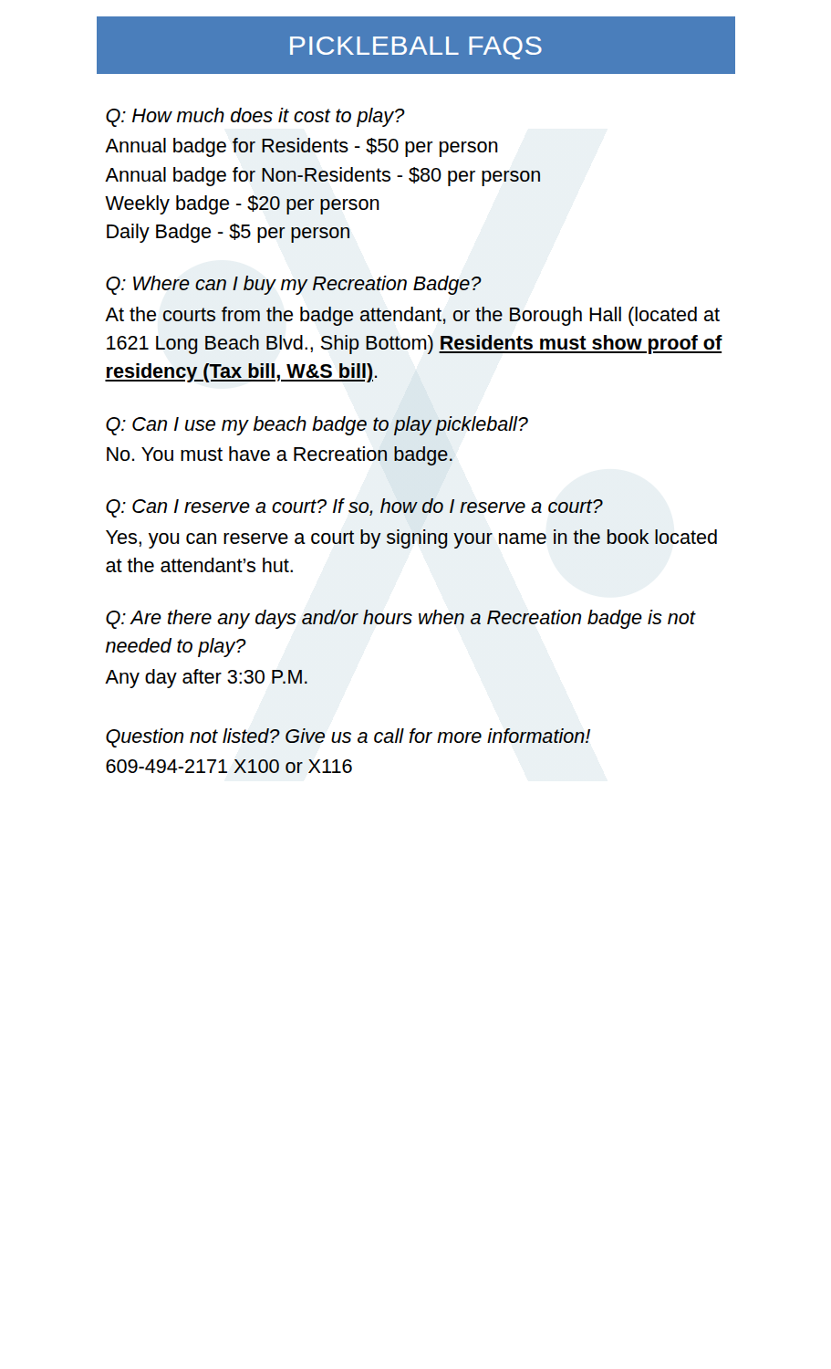PICKLEBALL FAQS
Q: How much does it cost to play?
Annual badge for Residents - $50 per person Annual badge for Non-Residents - $80 per person Weekly badge - $20 per person Daily Badge - $5 per person
Q: Where can I buy my Recreation Badge?
At the courts from the badge attendant, or the Borough Hall (located at 1621 Long Beach Blvd., Ship Bottom) Residents must show proof of residency (Tax bill, W&S bill).
Q: Can I use my beach badge to play pickleball?
No. You must have a Recreation badge.
Q: Can I reserve a court? If so, how do I reserve a court?
Yes, you can reserve a court by signing your name in the book located at the attendant’s hut.
Q: Are there any days and/or hours when a Recreation badge is not needed to play?
Any day after 3:30 P.M.
Question not listed? Give us a call for more information!
609-494-2171 X100 or X116